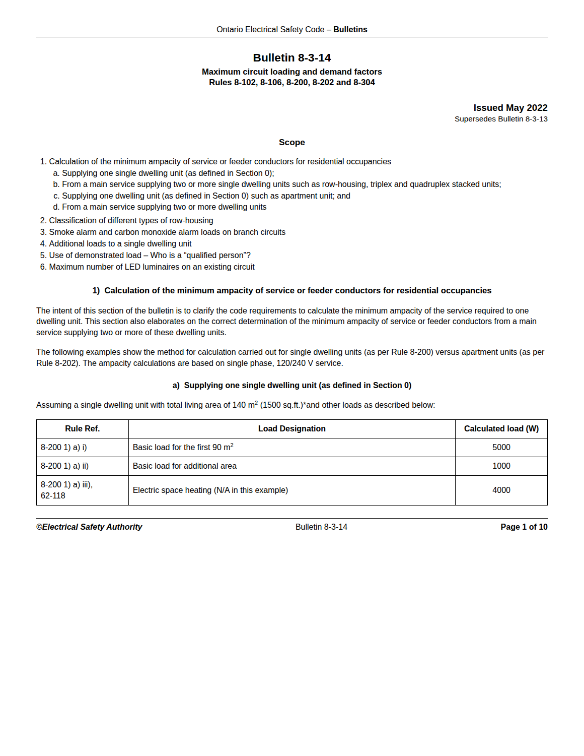Ontario Electrical Safety Code – Bulletins
Bulletin 8-3-14
Maximum circuit loading and demand factors
Rules 8-102, 8-106, 8-200, 8-202 and 8-304
Issued May 2022
Supersedes Bulletin 8-3-13
Scope
Calculation of the minimum ampacity of service or feeder conductors for residential occupancies
Supplying one single dwelling unit (as defined in Section 0);
From a main service supplying two or more single dwelling units such as row-housing, triplex and quadruplex stacked units;
Supplying one dwelling unit (as defined in Section 0) such as apartment unit; and
From a main service supplying two or more dwelling units
Classification of different types of row-housing
Smoke alarm and carbon monoxide alarm loads on branch circuits
Additional loads to a single dwelling unit
Use of demonstrated load – Who is a “qualified person”?
Maximum number of LED luminaires on an existing circuit
1) Calculation of the minimum ampacity of service or feeder conductors for residential occupancies
The intent of this section of the bulletin is to clarify the code requirements to calculate the minimum ampacity of the service required to one dwelling unit. This section also elaborates on the correct determination of the minimum ampacity of service or feeder conductors from a main service supplying two or more of these dwelling units.
The following examples show the method for calculation carried out for single dwelling units (as per Rule 8-200) versus apartment units (as per Rule 8-202). The ampacity calculations are based on single phase, 120/240 V service.
a) Supplying one single dwelling unit (as defined in Section 0)
Assuming a single dwelling unit with total living area of 140 m2 (1500 sq.ft.)*and other loads as described below:
| Rule Ref. | Load Designation | Calculated load (W) |
| --- | --- | --- |
| 8-200 1) a) i) | Basic load for the first 90 m 2 | 5000 |
| 8-200 1) a) ii) | Basic load for additional area | 1000 |
| 8-200 1) a) iii), 62-118 | Electric space heating (N/A in this example) | 4000 |
©Electrical Safety Authority Bulletin 8-3-14 Page 1 of 10